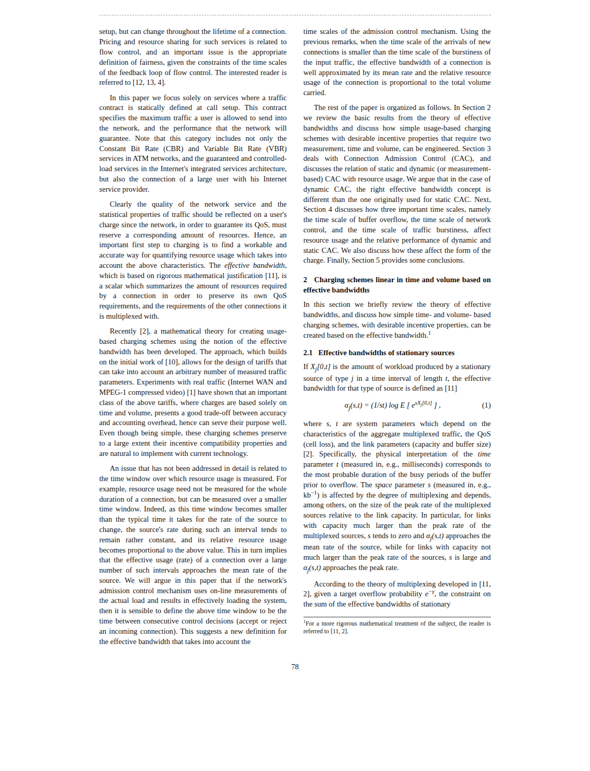setup, but can change throughout the lifetime of a connection. Pricing and resource sharing for such services is related to flow control, and an important issue is the appropriate definition of fairness, given the constraints of the time scales of the feedback loop of flow control. The interested reader is referred to [12, 13, 4].
In this paper we focus solely on services where a traffic contract is statically defined at call setup. This contract specifies the maximum traffic a user is allowed to send into the network, and the performance that the network will guarantee. Note that this category includes not only the Constant Bit Rate (CBR) and Variable Bit Rate (VBR) services in ATM networks, and the guaranteed and controlled-load services in the Internet's integrated services architecture, but also the connection of a large user with his Internet service provider.
Clearly the quality of the network service and the statistical properties of traffic should be reflected on a user's charge since the network, in order to guarantee its QoS, must reserve a corresponding amount of resources. Hence, an important first step to charging is to find a workable and accurate way for quantifying resource usage which takes into account the above characteristics. The effective bandwidth, which is based on rigorous mathematical justification [11], is a scalar which summarizes the amount of resources required by a connection in order to preserve its own QoS requirements, and the requirements of the other connections it is multiplexed with.
Recently [2], a mathematical theory for creating usage-based charging schemes using the notion of the effective bandwidth has been developed. The approach, which builds on the initial work of [10], allows for the design of tariffs that can take into account an arbitrary number of measured traffic parameters. Experiments with real traffic (Internet WAN and MPEG-1 compressed video) [1] have shown that an important class of the above tariffs, where charges are based solely on time and volume, presents a good trade-off between accuracy and accounting overhead, hence can serve their purpose well. Even though being simple, these charging schemes preserve to a large extent their incentive compatibility properties and are natural to implement with current technology.
An issue that has not been addressed in detail is related to the time window over which resource usage is measured. For example, resource usage need not be measured for the whole duration of a connection, but can be measured over a smaller time window. Indeed, as this time window becomes smaller than the typical time it takes for the rate of the source to change, the source's rate during such an interval tends to remain rather constant, and its relative resource usage becomes proportional to the above value. This in turn implies that the effective usage (rate) of a connection over a large number of such intervals approaches the mean rate of the source. We will argue in this paper that if the network's admission control mechanism uses on-line measurements of the actual load and results in effectively loading the system, then it is sensible to define the above time window to be the time between consecutive control decisions (accept or reject an incoming connection). This suggests a new definition for the effective bandwidth that takes into account the
time scales of the admission control mechanism. Using the previous remarks, when the time scale of the arrivals of new connections is smaller than the time scale of the burstiness of the input traffic, the effective bandwidth of a connection is well approximated by its mean rate and the relative resource usage of the connection is proportional to the total volume carried.
The rest of the paper is organized as follows. In Section 2 we review the basic results from the theory of effective bandwidths and discuss how simple usage-based charging schemes with desirable incentive properties that require two measurement, time and volume, can be engineered. Section 3 deals with Connection Admission Control (CAC), and discusses the relation of static and dynamic (or measurement-based) CAC with resource usage. We argue that in the case of dynamic CAC, the right effective bandwidth concept is different than the one originally used for static CAC. Next, Section 4 discusses how three important time scales, namely the time scale of buffer overflow, the time scale of network control, and the time scale of traffic burstiness, affect resource usage and the relative performance of dynamic and static CAC. We also discuss how these affect the form of the charge. Finally, Section 5 provides some conclusions.
2 Charging schemes linear in time and volume based on effective bandwidths
In this section we briefly review the theory of effective bandwidths, and discuss how simple time- and volume- based charging schemes, with desirable incentive properties, can be created based on the effective bandwidth.1
2.1 Effective bandwidths of stationary sources
If Xj[0,t] is the amount of workload produced by a stationary source of type j in a time interval of length t, the effective bandwidth for that type of source is defined as [11]
(1) αj(s,t) = (1/st) log E [ esXj[0,t] ] ,
where s, t are system parameters which depend on the characteristics of the aggregate multiplexed traffic, the QoS (cell loss), and the link parameters (capacity and buffer size) [2]. Specifically, the physical interpretation of the time parameter t (measured in, e.g., milliseconds) corresponds to the most probable duration of the busy periods of the buffer prior to overflow. The space parameter s (measured in, e.g., kb−1) is affected by the degree of multiplexing and depends, among others, on the size of the peak rate of the multiplexed sources relative to the link capacity. In particular, for links with capacity much larger than the peak rate of the multiplexed sources, s tends to zero and αj(s,t) approaches the mean rate of the source, while for links with capacity not much larger than the peak rate of the sources, s is large and αj(s,t) approaches the peak rate.
According to the theory of multiplexing developed in [11, 2], given a target overflow probability e−γ, the constraint on the sum of the effective bandwidths of stationary
1For a more rigorous mathematical treatment of the subject, the reader is referred to [11, 2].
78